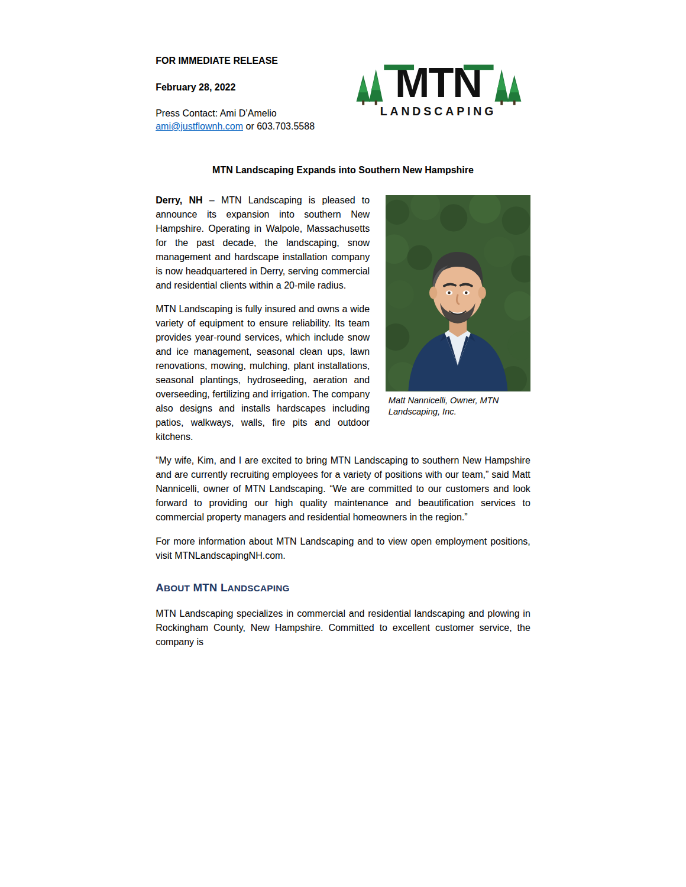FOR IMMEDIATE RELEASE
February 28, 2022
Press Contact: Ami D’Amelio
ami@justflownh.com or 603.703.5588
MTN LANDSCAPING
MTN Landscaping Expands into Southern New Hampshire
Matt Nannicelli, Owner, MTN Landscaping, Inc.
Derry, NH – MTN Landscaping is pleased to announce its expansion into southern New Hampshire. Operating in Walpole, Massachusetts for the past decade, the landscaping, snow management and hardscape installation company is now headquartered in Derry, serving commercial and residential clients within a 20-mile radius.
MTN Landscaping is fully insured and owns a wide variety of equipment to ensure reliability. Its team provides year-round services, which include snow and ice management, seasonal clean ups, lawn renovations, mowing, mulching, plant installations, seasonal plantings, hydroseeding, aeration and overseeding, fertilizing and irrigation. The company also designs and installs hardscapes including patios, walkways, walls, fire pits and outdoor kitchens.
“My wife, Kim, and I are excited to bring MTN Landscaping to southern New Hampshire and are currently recruiting employees for a variety of positions with our team,” said Matt Nannicelli, owner of MTN Landscaping. “We are committed to our customers and look forward to providing our high quality maintenance and beautification services to commercial property managers and residential homeowners in the region.”
For more information about MTN Landscaping and to view open employment positions, visit MTNLandscapingNH.com.
ABOUT MTN LANDSCAPING
MTN Landscaping specializes in commercial and residential landscaping and plowing in Rockingham County, New Hampshire. Committed to excellent customer service, the company is